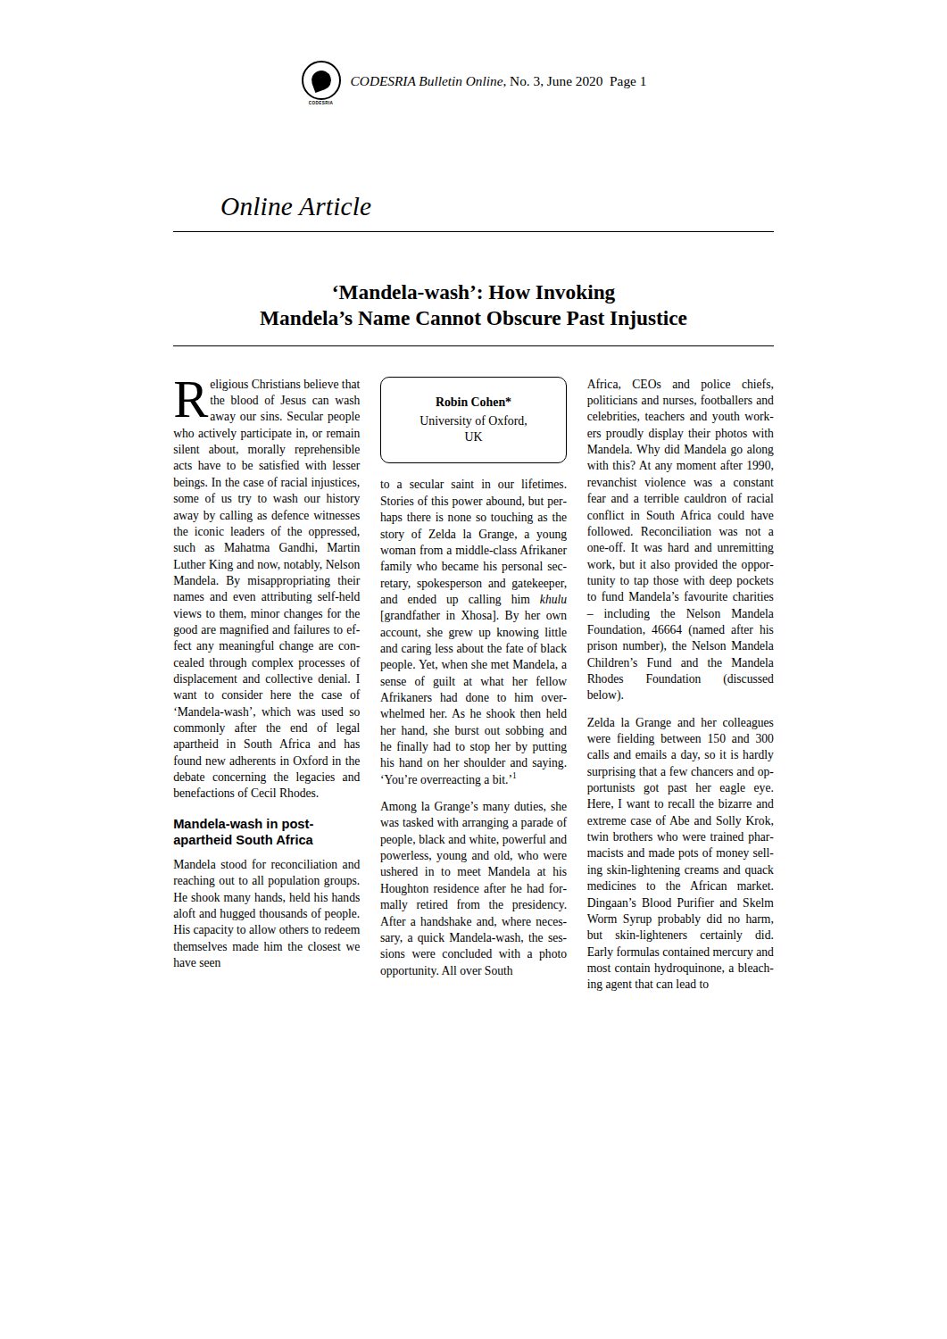CODESRIA
CODESRIA Bulletin Online, No. 3, June 2020 Page 1
Online Article
‘Mandela-wash’: How Invoking
Mandela’s Name Cannot Obscure Past Injustice
Religious Christians believe that the blood of Jesus can wash away our sins. Secular people who actively participate in, or remain silent about, morally reprehensible acts have to be satisfied with lesser beings. In the case of racial injustices, some of us try to wash our history away by calling as defence witnesses the iconic leaders of the oppressed, such as Mahatma Gandhi, Martin Luther King and now, notably, Nelson Mandela. By misappropriating their names and even attributing self-held views to them, minor changes for the good are magnified and failures to effect any meaningful change are concealed through complex processes of displacement and collective denial. I want to consider here the case of ‘Mandela-wash’, which was used so commonly after the end of legal apartheid in South Africa and has found new adherents in Oxford in the debate concerning the legacies and benefactions of Cecil Rhodes.
Mandela-wash in post-apartheid South Africa
Mandela stood for reconciliation and reaching out to all population groups. He shook many hands, held his hands aloft and hugged thousands of people. His capacity to allow others to redeem themselves made him the closest we have seen
Robin Cohen*
University of Oxford,
UK
to a secular saint in our lifetimes. Stories of this power abound, but perhaps there is none so touching as the story of Zelda la Grange, a young woman from a middle-class Afrikaner family who became his personal secretary, spokesperson and gatekeeper, and ended up calling him khulu [grandfather in Xhosa]. By her own account, she grew up knowing little and caring less about the fate of black people. Yet, when she met Mandela, a sense of guilt at what her fellow Afrikaners had done to him overwhelmed her. As he shook then held her hand, she burst out sobbing and he finally had to stop her by putting his hand on her shoulder and saying. ‘You’re overreacting a bit.’1
Among la Grange’s many duties, she was tasked with arranging a parade of people, black and white, powerful and powerless, young and old, who were ushered in to meet Mandela at his Houghton residence after he had formally retired from the presidency. After a handshake and, where necessary, a quick Mandela-wash, the sessions were concluded with a photo opportunity. All over South
Africa, CEOs and police chiefs, politicians and nurses, footballers and celebrities, teachers and youth workers proudly display their photos with Mandela. Why did Mandela go along with this? At any moment after 1990, revanchist violence was a constant fear and a terrible cauldron of racial conflict in South Africa could have followed. Reconciliation was not a one-off. It was hard and unremitting work, but it also provided the opportunity to tap those with deep pockets to fund Mandela’s favourite charities – including the Nelson Mandela Foundation, 46664 (named after his prison number), the Nelson Mandela Children’s Fund and the Mandela Rhodes Foundation (discussed below).
Zelda la Grange and her colleagues were fielding between 150 and 300 calls and emails a day, so it is hardly surprising that a few chancers and opportunists got past her eagle eye. Here, I want to recall the bizarre and extreme case of Abe and Solly Krok, twin brothers who were trained pharmacists and made pots of money selling skin-lightening creams and quack medicines to the African market. Dingaan’s Blood Purifier and Skelm Worm Syrup probably did no harm, but skin-lighteners certainly did. Early formulas contained mercury and most contain hydroquinone, a bleaching agent that can lead to